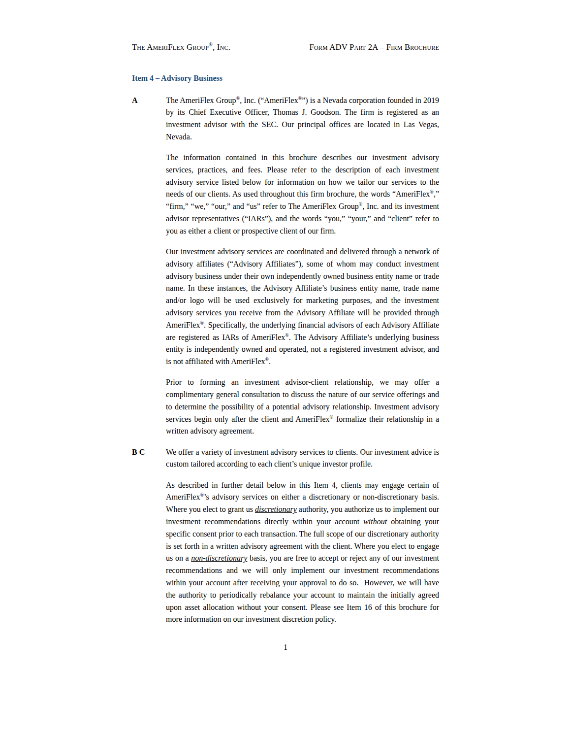The AmeriFlex Group®, Inc.
Form ADV Part 2A – Firm Brochure
Item 4 – Advisory Business
A
The AmeriFlex Group®, Inc. (“AmeriFlex®”) is a Nevada corporation founded in 2019 by its Chief Executive Officer, Thomas J. Goodson. The firm is registered as an investment advisor with the SEC. Our principal offices are located in Las Vegas, Nevada.
The information contained in this brochure describes our investment advisory services, practices, and fees. Please refer to the description of each investment advisory service listed below for information on how we tailor our services to the needs of our clients. As used throughout this firm brochure, the words “AmeriFlex®,” “firm,” “we,” “our,” and “us” refer to The AmeriFlex Group®, Inc. and its investment advisor representatives (“IARs”), and the words “you,” “your,” and “client” refer to you as either a client or prospective client of our firm.
Our investment advisory services are coordinated and delivered through a network of advisory affiliates (“Advisory Affiliates”), some of whom may conduct investment advisory business under their own independently owned business entity name or trade name. In these instances, the Advisory Affiliate’s business entity name, trade name and/or logo will be used exclusively for marketing purposes, and the investment advisory services you receive from the Advisory Affiliate will be provided through AmeriFlex®. Specifically, the underlying financial advisors of each Advisory Affiliate are registered as IARs of AmeriFlex®. The Advisory Affiliate’s underlying business entity is independently owned and operated, not a registered investment advisor, and is not affiliated with AmeriFlex®.
Prior to forming an investment advisor-client relationship, we may offer a complimentary general consultation to discuss the nature of our service offerings and to determine the possibility of a potential advisory relationship. Investment advisory services begin only after the client and AmeriFlex® formalize their relationship in a written advisory agreement.
B C
We offer a variety of investment advisory services to clients. Our investment advice is custom tailored according to each client’s unique investor profile.
As described in further detail below in this Item 4, clients may engage certain of AmeriFlex®’s advisory services on either a discretionary or non-discretionary basis. Where you elect to grant us discretionary authority, you authorize us to implement our investment recommendations directly within your account without obtaining your specific consent prior to each transaction. The full scope of our discretionary authority is set forth in a written advisory agreement with the client. Where you elect to engage us on a non-discretionary basis, you are free to accept or reject any of our investment recommendations and we will only implement our investment recommendations within your account after receiving your approval to do so. However, we will have the authority to periodically rebalance your account to maintain the initially agreed upon asset allocation without your consent. Please see Item 16 of this brochure for more information on our investment discretion policy.
1